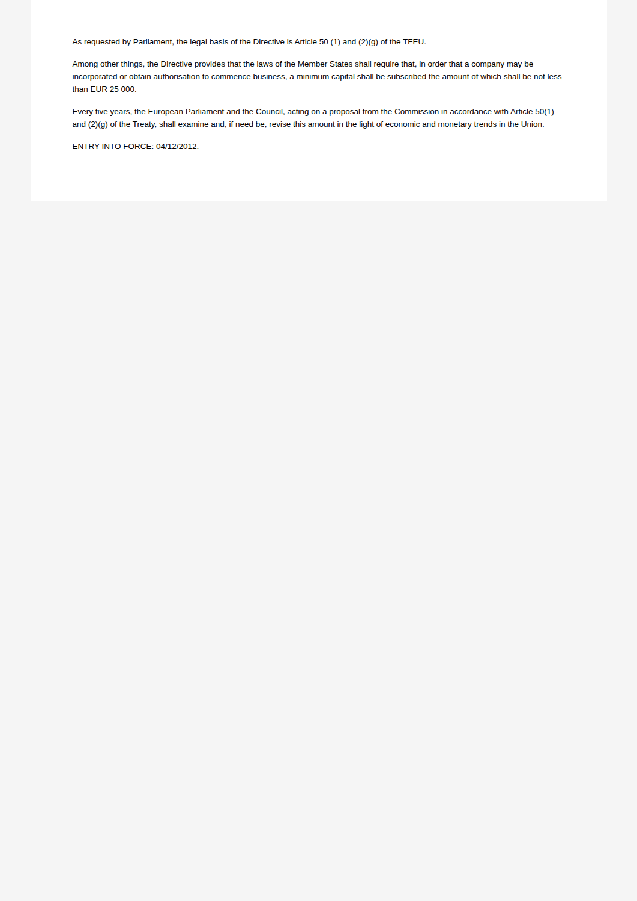As requested by Parliament, the legal basis of the Directive is Article 50 (1) and (2)(g) of the TFEU.
Among other things, the Directive provides that the laws of the Member States shall require that, in order that a company may be incorporated or obtain authorisation to commence business, a minimum capital shall be subscribed the amount of which shall be not less than EUR 25 000.
Every five years, the European Parliament and the Council, acting on a proposal from the Commission in accordance with Article 50(1) and (2)(g) of the Treaty, shall examine and, if need be, revise this amount in the light of economic and monetary trends in the Union.
ENTRY INTO FORCE: 04/12/2012.